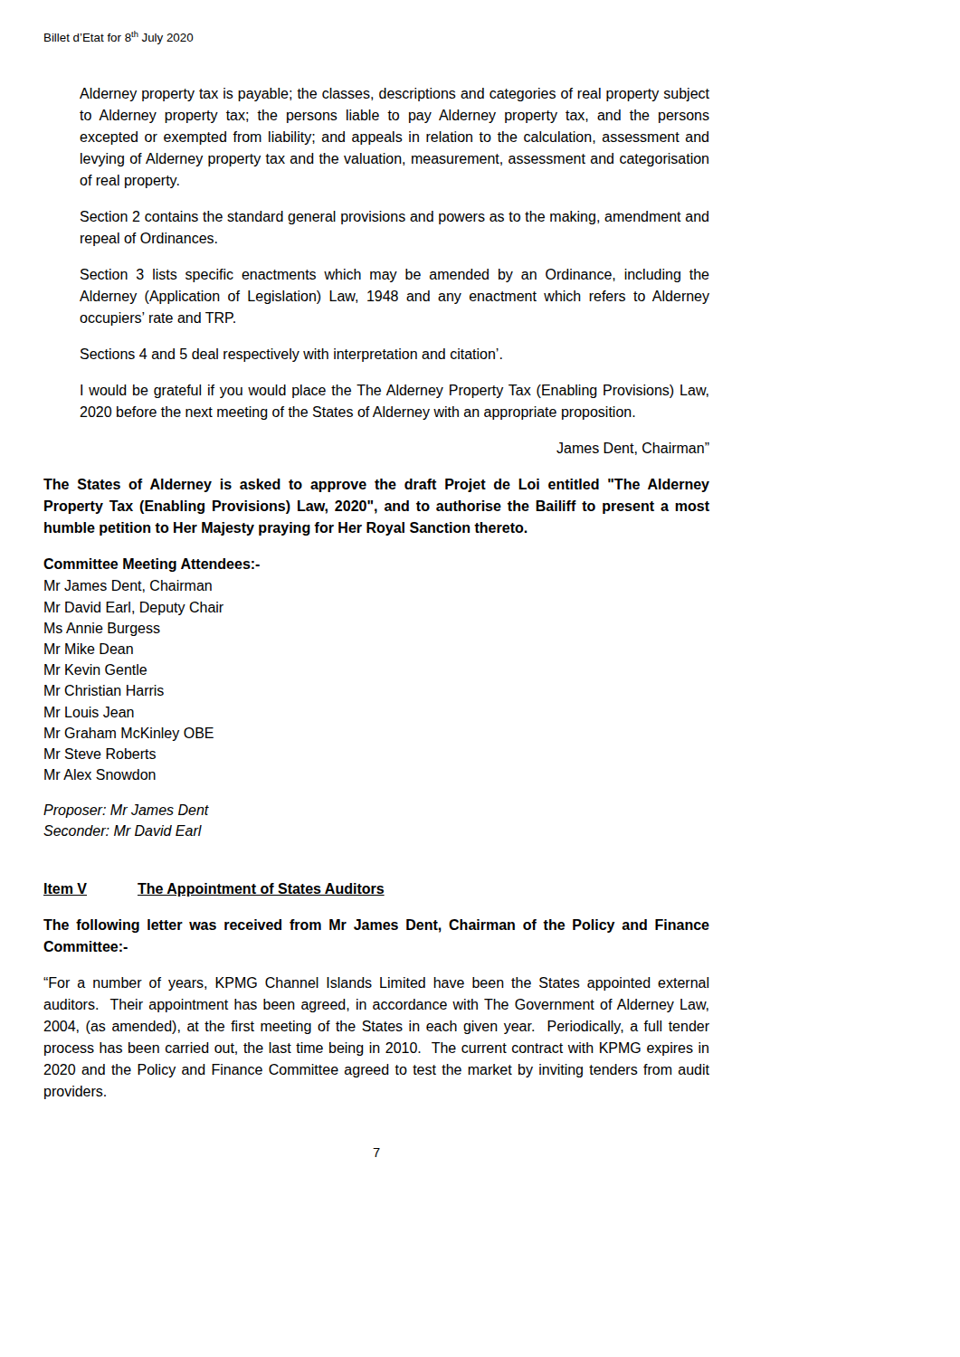Billet d’Etat for 8th July 2020
Alderney property tax is payable; the classes, descriptions and categories of real property subject to Alderney property tax; the persons liable to pay Alderney property tax, and the persons excepted or exempted from liability; and appeals in relation to the calculation, assessment and levying of Alderney property tax and the valuation, measurement, assessment and categorisation of real property.
Section 2 contains the standard general provisions and powers as to the making, amendment and repeal of Ordinances.
Section 3 lists specific enactments which may be amended by an Ordinance, including the Alderney (Application of Legislation) Law, 1948 and any enactment which refers to Alderney occupiers’ rate and TRP.
Sections 4 and 5 deal respectively with interpretation and citation’.
I would be grateful if you would place the The Alderney Property Tax (Enabling Provisions) Law, 2020 before the next meeting of the States of Alderney with an appropriate proposition.
James Dent, Chairman”
The States of Alderney is asked to approve the draft Projet de Loi entitled "The Alderney Property Tax (Enabling Provisions) Law, 2020", and to authorise the Bailiff to present a most humble petition to Her Majesty praying for Her Royal Sanction thereto.
Committee Meeting Attendees:-
Mr James Dent, Chairman
Mr David Earl, Deputy Chair
Ms Annie Burgess
Mr Mike Dean
Mr Kevin Gentle
Mr Christian Harris
Mr Louis Jean
Mr Graham McKinley OBE
Mr Steve Roberts
Mr Alex Snowdon
Proposer: Mr James Dent
Seconder: Mr David Earl
Item V The Appointment of States Auditors
The following letter was received from Mr James Dent, Chairman of the Policy and Finance Committee:-
“For a number of years, KPMG Channel Islands Limited have been the States appointed external auditors. Their appointment has been agreed, in accordance with The Government of Alderney Law, 2004, (as amended), at the first meeting of the States in each given year. Periodically, a full tender process has been carried out, the last time being in 2010. The current contract with KPMG expires in 2020 and the Policy and Finance Committee agreed to test the market by inviting tenders from audit providers.
7